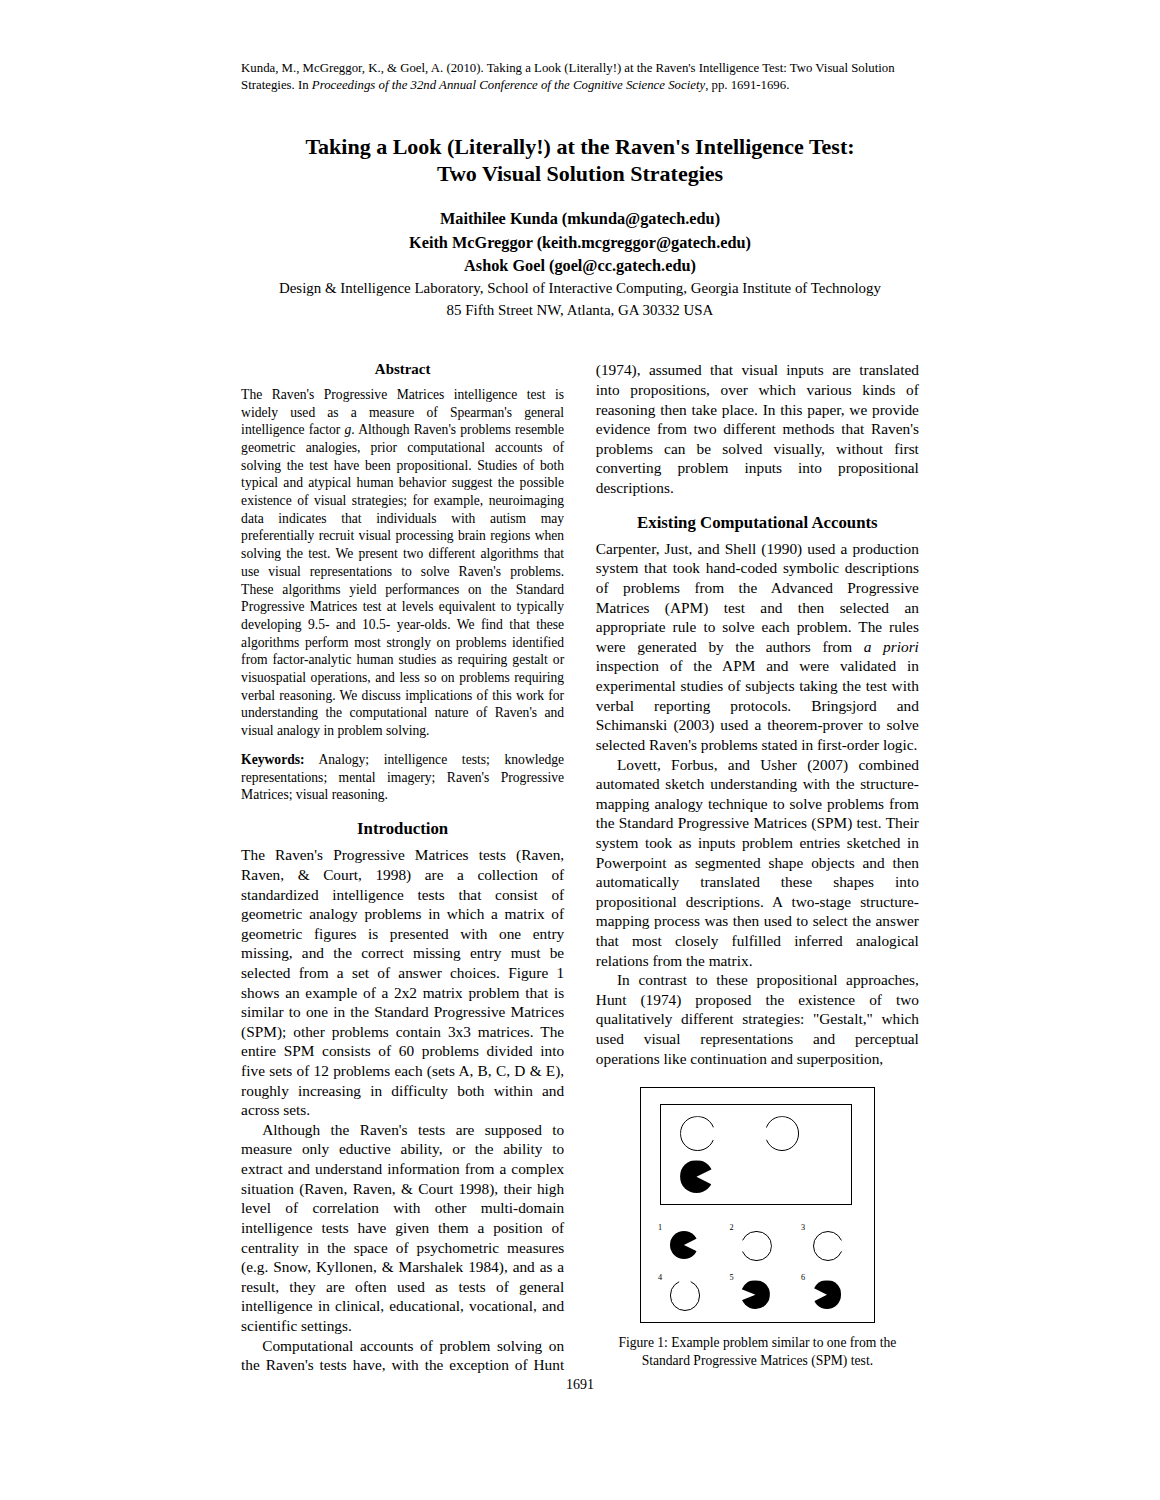Kunda, M., McGreggor, K., & Goel, A. (2010). Taking a Look (Literally!) at the Raven's Intelligence Test: Two Visual Solution Strategies. In Proceedings of the 32nd Annual Conference of the Cognitive Science Society, pp. 1691-1696.
Taking a Look (Literally!) at the Raven's Intelligence Test:
Two Visual Solution Strategies
Maithilee Kunda (mkunda@gatech.edu)
Keith McGreggor (keith.mcgreggor@gatech.edu)
Ashok Goel (goel@cc.gatech.edu)
Design & Intelligence Laboratory, School of Interactive Computing, Georgia Institute of Technology
85 Fifth Street NW, Atlanta, GA 30332 USA
Abstract
The Raven's Progressive Matrices intelligence test is widely used as a measure of Spearman's general intelligence factor g. Although Raven's problems resemble geometric analogies, prior computational accounts of solving the test have been propositional. Studies of both typical and atypical human behavior suggest the possible existence of visual strategies; for example, neuroimaging data indicates that individuals with autism may preferentially recruit visual processing brain regions when solving the test. We present two different algorithms that use visual representations to solve Raven's problems. These algorithms yield performances on the Standard Progressive Matrices test at levels equivalent to typically developing 9.5- and 10.5- year-olds. We find that these algorithms perform most strongly on problems identified from factor-analytic human studies as requiring gestalt or visuospatial operations, and less so on problems requiring verbal reasoning. We discuss implications of this work for understanding the computational nature of Raven's and visual analogy in problem solving.
Keywords: Analogy; intelligence tests; knowledge representations; mental imagery; Raven's Progressive Matrices; visual reasoning.
Introduction
The Raven's Progressive Matrices tests (Raven, Raven, & Court, 1998) are a collection of standardized intelligence tests that consist of geometric analogy problems in which a matrix of geometric figures is presented with one entry missing, and the correct missing entry must be selected from a set of answer choices. Figure 1 shows an example of a 2x2 matrix problem that is similar to one in the Standard Progressive Matrices (SPM); other problems contain 3x3 matrices. The entire SPM consists of 60 problems divided into five sets of 12 problems each (sets A, B, C, D & E), roughly increasing in difficulty both within and across sets.
Although the Raven's tests are supposed to measure only eductive ability, or the ability to extract and understand information from a complex situation (Raven, Raven, & Court 1998), their high level of correlation with other multi-domain intelligence tests have given them a position of centrality in the space of psychometric measures (e.g. Snow, Kyllonen, & Marshalek 1984), and as a result, they are often used as tests of general intelligence in clinical, educational, vocational, and scientific settings.
Computational accounts of problem solving on the Raven's tests have, with the exception of Hunt (1974), assumed that visual inputs are translated into propositions, over which various kinds of reasoning then take place. In this paper, we provide evidence from two different methods that Raven's problems can be solved visually, without first converting problem inputs into propositional descriptions.
Existing Computational Accounts
Carpenter, Just, and Shell (1990) used a production system that took hand-coded symbolic descriptions of problems from the Advanced Progressive Matrices (APM) test and then selected an appropriate rule to solve each problem. The rules were generated by the authors from a priori inspection of the APM and were validated in experimental studies of subjects taking the test with verbal reporting protocols. Bringsjord and Schimanski (2003) used a theorem-prover to solve selected Raven's problems stated in first-order logic.
Lovett, Forbus, and Usher (2007) combined automated sketch understanding with the structure-mapping analogy technique to solve problems from the Standard Progressive Matrices (SPM) test. Their system took as inputs problem entries sketched in Powerpoint as segmented shape objects and then automatically translated these shapes into propositional descriptions. A two-stage structure-mapping process was then used to select the answer that most closely fulfilled inferred analogical relations from the matrix.
In contrast to these propositional approaches, Hunt (1974) proposed the existence of two qualitatively different strategies: "Gestalt," which used visual representations and perceptual operations like continuation and superposition,
1
2
3
4
5
6
Figure 1: Example problem similar to one from the
Standard Progressive Matrices (SPM) test.
1691